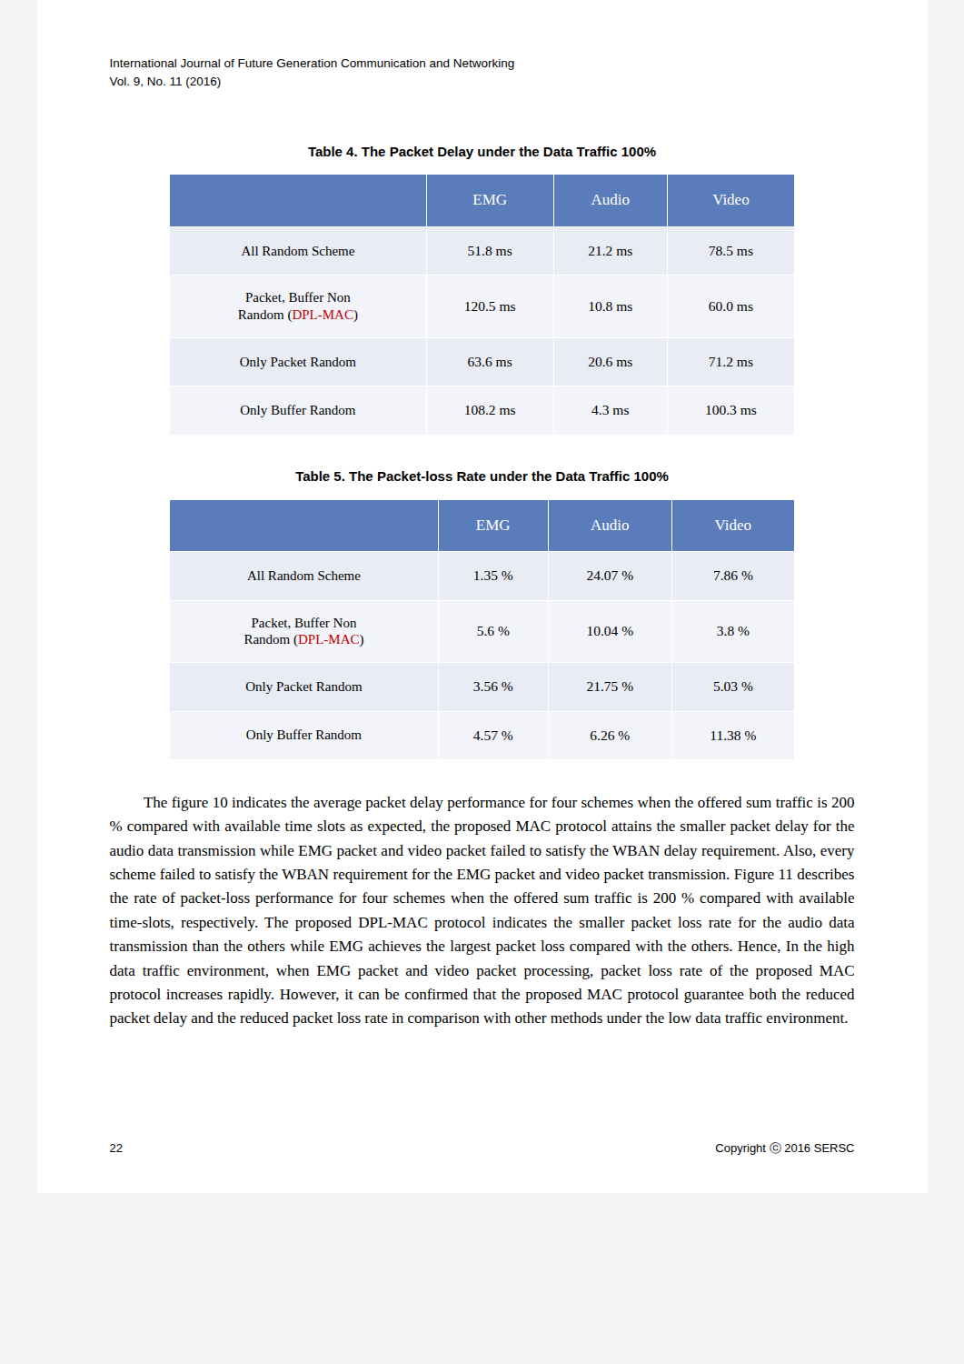International Journal of Future Generation Communication and Networking
Vol. 9, No. 11 (2016)
Table 4. The Packet Delay under the Data Traffic 100%
| | EMG | Audio | Video |
| --- | --- | --- | --- |
| All Random Scheme | 51.8 ms | 21.2 ms | 78.5 ms |
| Packet, Buffer Non Random ( DPL-MAC ) | 120.5 ms | 10.8 ms | 60.0 ms |
| Only Packet Random | 63.6 ms | 20.6 ms | 71.2 ms |
| Only Buffer Random | 108.2 ms | 4.3 ms | 100.3 ms |
Table 5. The Packet-loss Rate under the Data Traffic 100%
| | EMG | Audio | Video |
| --- | --- | --- | --- |
| All Random Scheme | 1.35 % | 24.07 % | 7.86 % |
| Packet, Buffer Non Random ( DPL-MAC ) | 5.6 % | 10.04 % | 3.8 % |
| Only Packet Random | 3.56 % | 21.75 % | 5.03 % |
| Only Buffer Random | 4.57 % | 6.26 % | 11.38 % |
The figure 10 indicates the average packet delay performance for four schemes when the offered sum traffic is 200 % compared with available time slots as expected, the proposed MAC protocol attains the smaller packet delay for the audio data transmission while EMG packet and video packet failed to satisfy the WBAN delay requirement. Also, every scheme failed to satisfy the WBAN requirement for the EMG packet and video packet transmission. Figure 11 describes the rate of packet-loss performance for four schemes when the offered sum traffic is 200 % compared with available time-slots, respectively. The proposed DPL-MAC protocol indicates the smaller packet loss rate for the audio data transmission than the others while EMG achieves the largest packet loss compared with the others. Hence, In the high data traffic environment, when EMG packet and video packet processing, packet loss rate of the proposed MAC protocol increases rapidly. However, it can be confirmed that the proposed MAC protocol guarantee both the reduced packet delay and the reduced packet loss rate in comparison with other methods under the low data traffic environment.
22 Copyright ⓒ 2016 SERSC